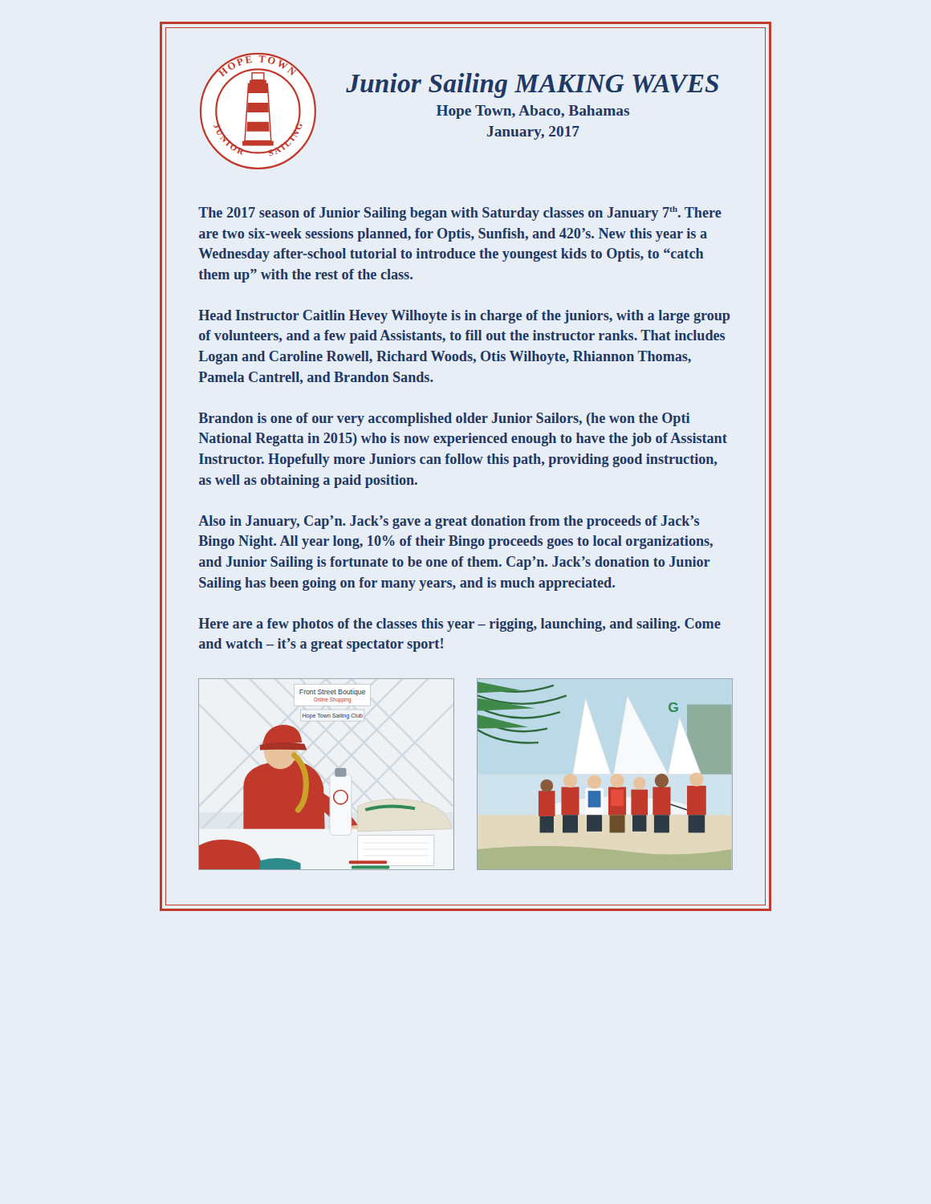Hope Town Junior Sailing logo HOPE TOWN JUNIOR SAILING
Junior Sailing MAKING WAVES
Hope Town, Abaco, Bahamas
January, 2017
The 2017 season of Junior Sailing began with Saturday classes on January 7th. There are two six-week sessions planned, for Optis, Sunfish, and 420’s. New this year is a Wednesday after-school tutorial to introduce the youngest kids to Optis, to “catch them up” with the rest of the class.
Head Instructor Caitlin Hevey Wilhoyte is in charge of the juniors, with a large group of volunteers, and a few paid Assistants, to fill out the instructor ranks. That includes Logan and Caroline Rowell, Richard Woods, Otis Wilhoyte, Rhiannon Thomas, Pamela Cantrell, and Brandon Sands.
Brandon is one of our very accomplished older Junior Sailors, (he won the Opti National Regatta in 2015) who is now experienced enough to have the job of Assistant Instructor. Hopefully more Juniors can follow this path, providing good instruction, as well as obtaining a paid position.
Also in January, Cap’n. Jack’s gave a great donation from the proceeds of Jack’s Bingo Night. All year long, 10% of their Bingo proceeds goes to local organizations, and Junior Sailing is fortunate to be one of them. Cap’n. Jack’s donation to Junior Sailing has been going on for many years, and is much appreciated.
Here are a few photos of the classes this year – rigging, launching, and sailing. Come and watch – it’s a great spectator sport!
Front Street Boutique Online Shopping Hope Town Sailing Club
G